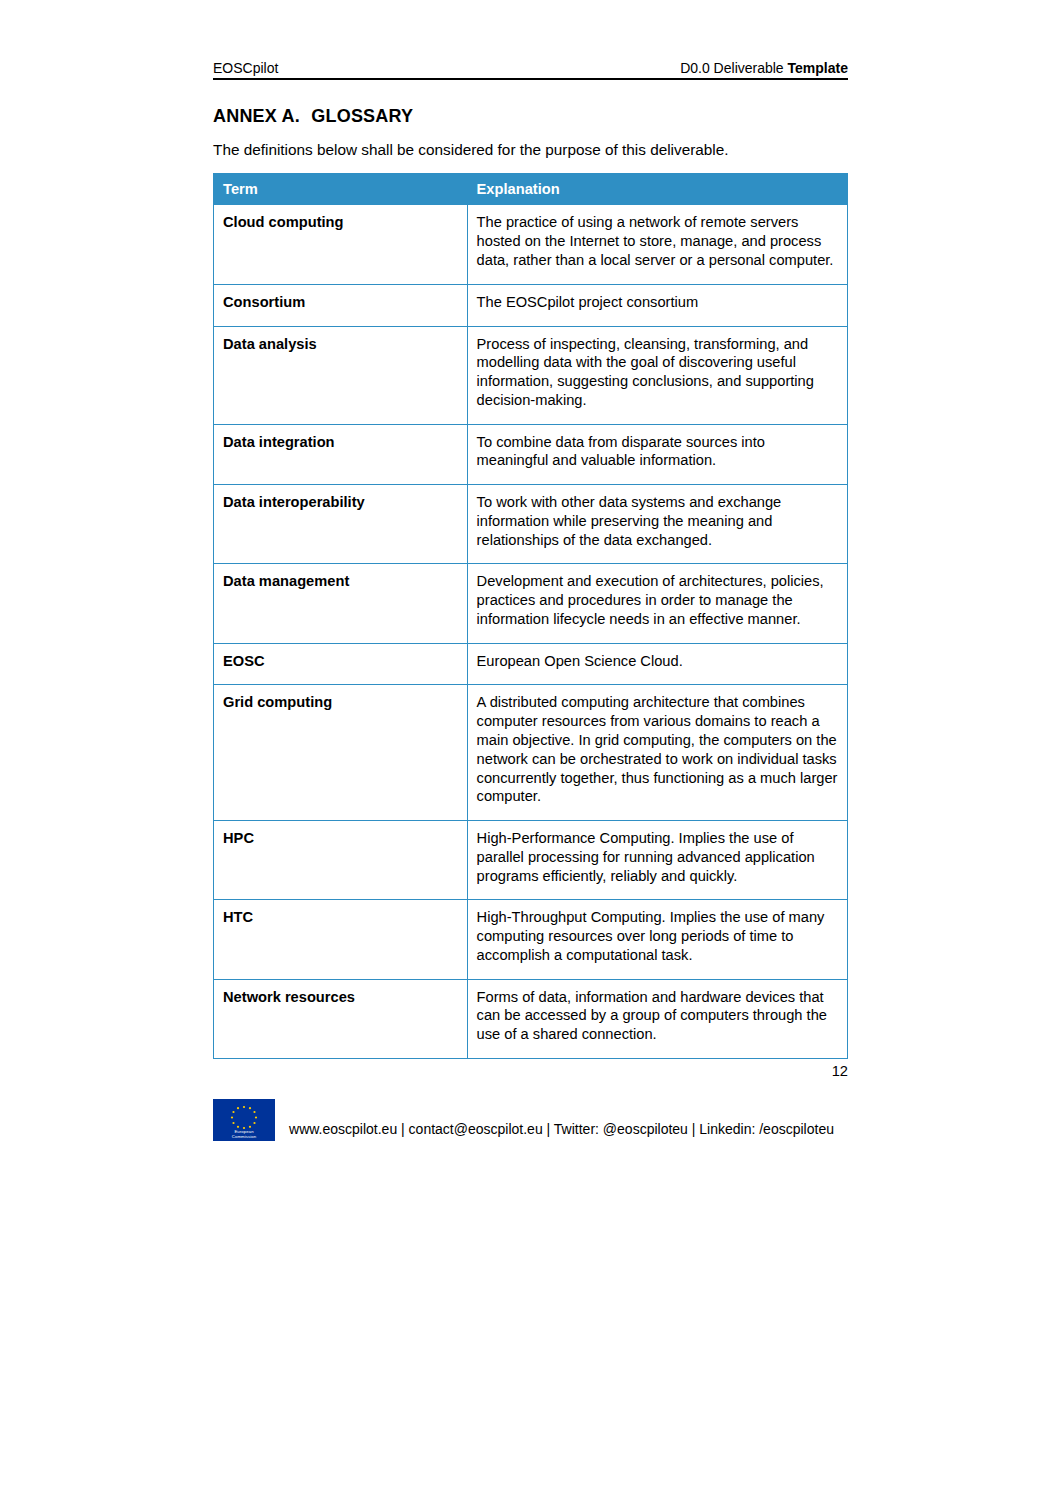EOSCpilot
D0.0 Deliverable Template
ANNEX A. GLOSSARY
The definitions below shall be considered for the purpose of this deliverable.
| Term | Explanation |
| --- | --- |
| Cloud computing | The practice of using a network of remote servers hosted on the Internet to store, manage, and process data, rather than a local server or a personal computer. |
| Consortium | The EOSCpilot project consortium |
| Data analysis | Process of inspecting, cleansing, transforming, and modelling data with the goal of discovering useful information, suggesting conclusions, and supporting decision-making. |
| Data integration | To combine data from disparate sources into meaningful and valuable information. |
| Data interoperability | To work with other data systems and exchange information while preserving the meaning and relationships of the data exchanged. |
| Data management | Development and execution of architectures, policies, practices and procedures in order to manage the information lifecycle needs in an effective manner. |
| EOSC | European Open Science Cloud. |
| Grid computing | A distributed computing architecture that combines computer resources from various domains to reach a main objective. In grid computing, the computers on the network can be orchestrated to work on individual tasks concurrently together, thus functioning as a much larger computer. |
| HPC | High-Performance Computing. Implies the use of parallel processing for running advanced application programs efficiently, reliably and quickly. |
| HTC | High-Throughput Computing. Implies the use of many computing resources over long periods of time to accomplish a computational task. |
| Network resources | Forms of data, information and hardware devices that can be accessed by a group of computers through the use of a shared connection. |
European
Commission
www.eoscpilot.eu | contact@eoscpilot.eu | Twitter: @eoscpiloteu | Linkedin: /eoscpiloteu
12